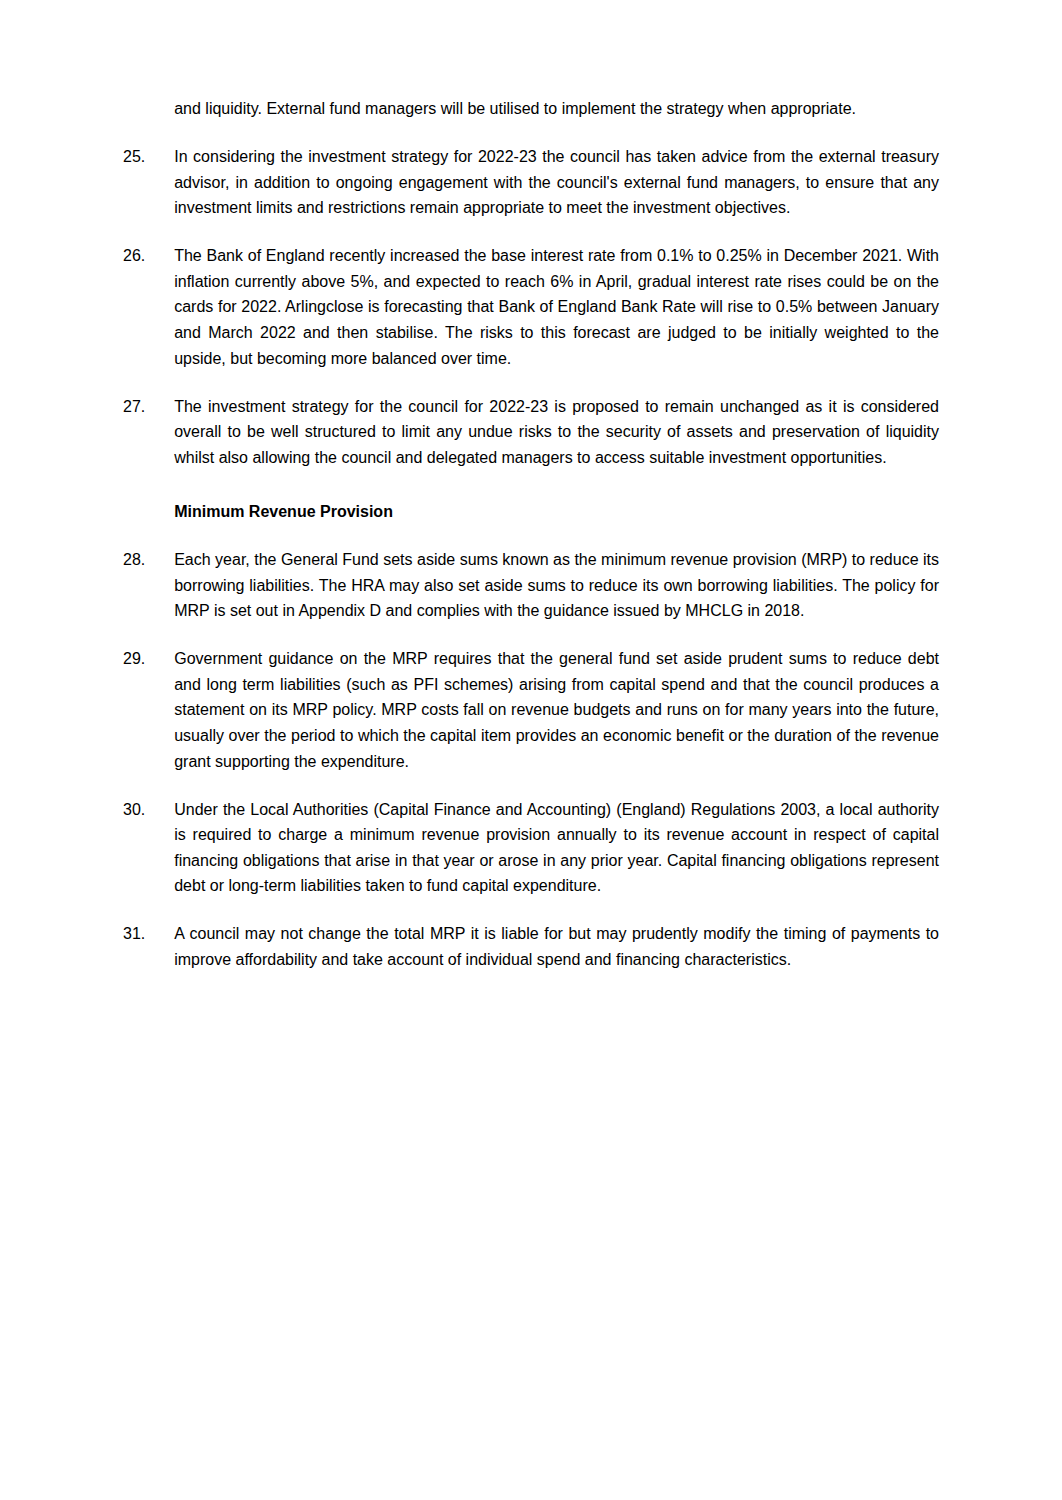and liquidity. External fund managers will be utilised to implement the strategy when appropriate.
In considering the investment strategy for 2022-23 the council has taken advice from the external treasury advisor, in addition to ongoing engagement with the council's external fund managers, to ensure that any investment limits and restrictions remain appropriate to meet the investment objectives.
The Bank of England recently increased the base interest rate from 0.1% to 0.25% in December 2021. With inflation currently above 5%, and expected to reach 6% in April, gradual interest rate rises could be on the cards for 2022. Arlingclose is forecasting that Bank of England Bank Rate will rise to 0.5% between January and March 2022 and then stabilise. The risks to this forecast are judged to be initially weighted to the upside, but becoming more balanced over time.
The investment strategy for the council for 2022-23 is proposed to remain unchanged as it is considered overall to be well structured to limit any undue risks to the security of assets and preservation of liquidity whilst also allowing the council and delegated managers to access suitable investment opportunities.
Minimum Revenue Provision
Each year, the General Fund sets aside sums known as the minimum revenue provision (MRP) to reduce its borrowing liabilities. The HRA may also set aside sums to reduce its own borrowing liabilities. The policy for MRP is set out in Appendix D and complies with the guidance issued by MHCLG in 2018.
Government guidance on the MRP requires that the general fund set aside prudent sums to reduce debt and long term liabilities (such as PFI schemes) arising from capital spend and that the council produces a statement on its MRP policy. MRP costs fall on revenue budgets and runs on for many years into the future, usually over the period to which the capital item provides an economic benefit or the duration of the revenue grant supporting the expenditure.
Under the Local Authorities (Capital Finance and Accounting) (England) Regulations 2003, a local authority is required to charge a minimum revenue provision annually to its revenue account in respect of capital financing obligations that arise in that year or arose in any prior year. Capital financing obligations represent debt or long-term liabilities taken to fund capital expenditure.
A council may not change the total MRP it is liable for but may prudently modify the timing of payments to improve affordability and take account of individual spend and financing characteristics.